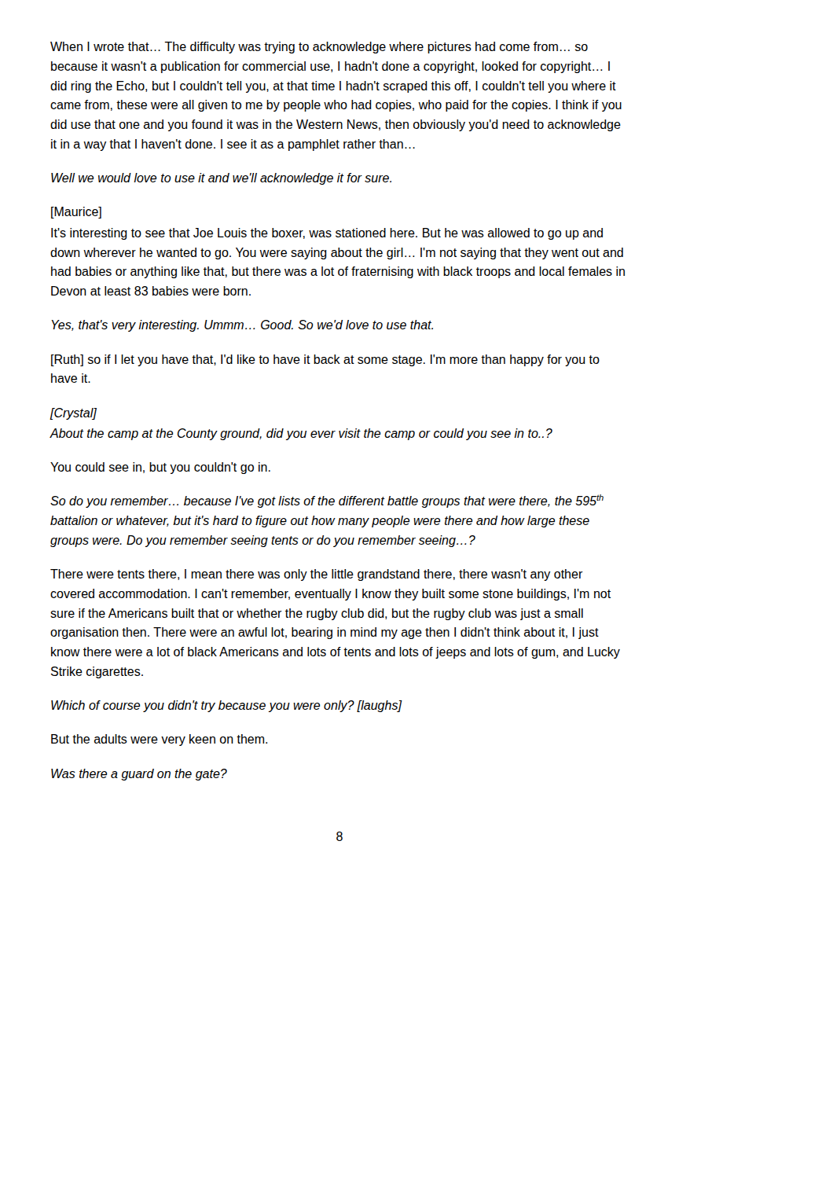When I wrote that… The difficulty was trying to acknowledge where pictures had come from… so because it wasn't a publication for commercial use, I hadn't done a copyright, looked for copyright… I did ring the Echo, but I couldn't tell you, at that time I hadn't scraped this off, I couldn't tell you where it came from, these were all given to me by people who had copies, who paid for the copies. I think if you did use that one and you found it was in the Western News, then obviously you'd need to acknowledge it in a way that I haven't done. I see it as a pamphlet rather than…
Well we would love to use it and we'll acknowledge it for sure.
[Maurice]
It's interesting to see that Joe Louis the boxer, was stationed here. But he was allowed to go up and down wherever he wanted to go. You were saying about the girl… I'm not saying that they went out and had babies or anything like that, but there was a lot of fraternising with black troops and local females in Devon at least 83 babies were born.
Yes, that's very interesting. Ummm… Good. So we'd love to use that.
[Ruth] so if I let you have that, I'd like to have it back at some stage. I'm more than happy for you to have it.
[Crystal]
About the camp at the County ground, did you ever visit the camp or could you see in to..?
You could see in, but you couldn't go in.
So do you remember… because I've got lists of the different battle groups that were there, the 595th battalion or whatever, but it's hard to figure out how many people were there and how large these groups were. Do you remember seeing tents or do you remember seeing…?
There were tents there, I mean there was only the little grandstand there, there wasn't any other covered accommodation. I can't remember, eventually I know they built some stone buildings, I'm not sure if the Americans built that or whether the rugby club did, but the rugby club was just a small organisation then. There were an awful lot, bearing in mind my age then I didn't think about it, I just know there were a lot of black Americans and lots of tents and lots of jeeps and lots of gum, and Lucky Strike cigarettes.
Which of course you didn't try because you were only? [laughs]
But the adults were very keen on them.
Was there a guard on the gate?
8